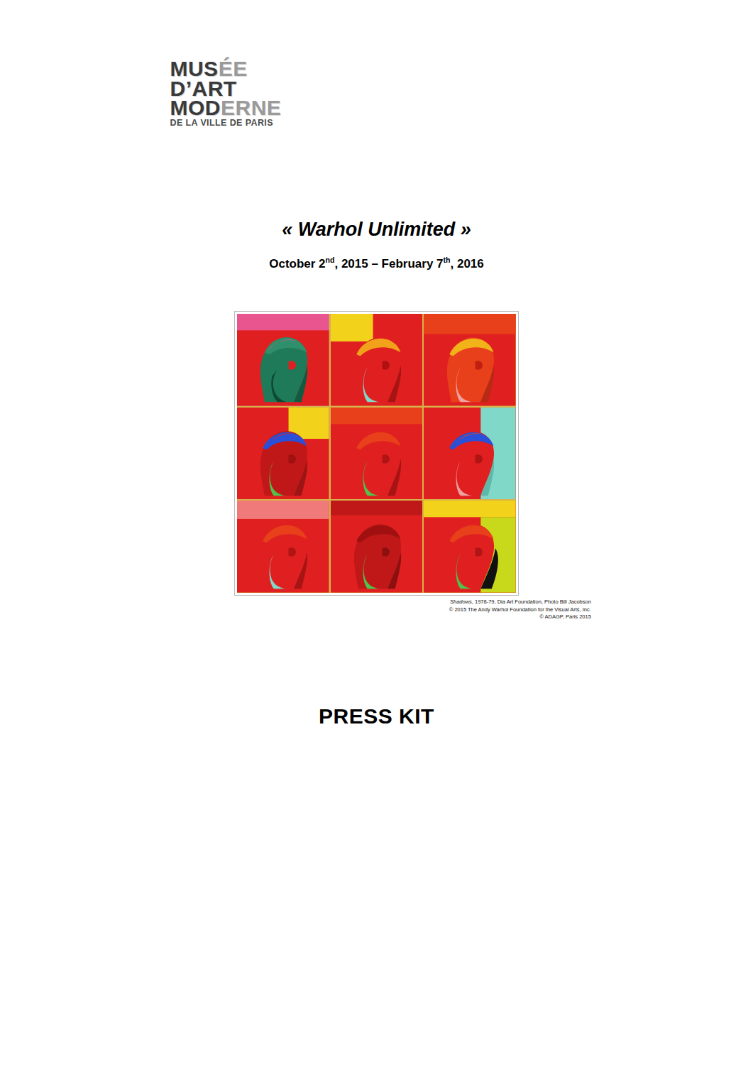MUSÉE D’ART MODERNE DE LA VILLE DE PARIS
« Warhol Unlimited »
October 2nd, 2015 – February 7th, 2016
Shadows, 1978-79, Dia Art Foundation, Photo Bill Jacobson
© 2015 The Andy Warhol Foundation for the Visual Arts, Inc.
© ADAGP, Paris 2015
PRESS KIT